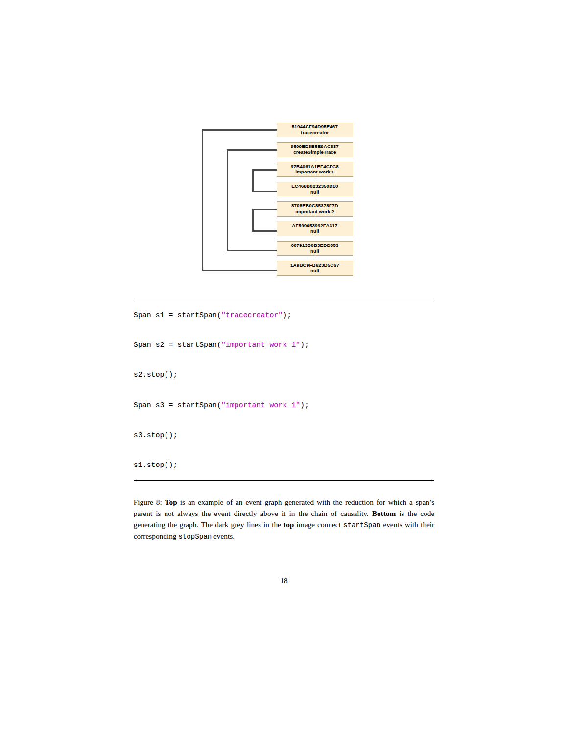51944CF94D95E467
tracecreator
9599ED3B5E9AC337
createSimpleTrace
97B4061A1EF4CFC8
important work 1
EC468B0232350D10
null
8708EB0C85378F7D
important work 2
AF599653992FA317
null
007913B0B3EDD553
null
1A9BC9FB623D5C67
null
Span s1 = startSpan("tracecreator");

Span s2 = startSpan("important work 1");

s2.stop();

Span s3 = startSpan("important work 1");

s3.stop();

s1.stop();
Figure 8: Top is an example of an event graph generated with the reduction for which a span’s parent is not always the event directly above it in the chain of causality. Bottom is the code generating the graph. The dark grey lines in the top image connect startSpan events with their corresponding stopSpan events.
18